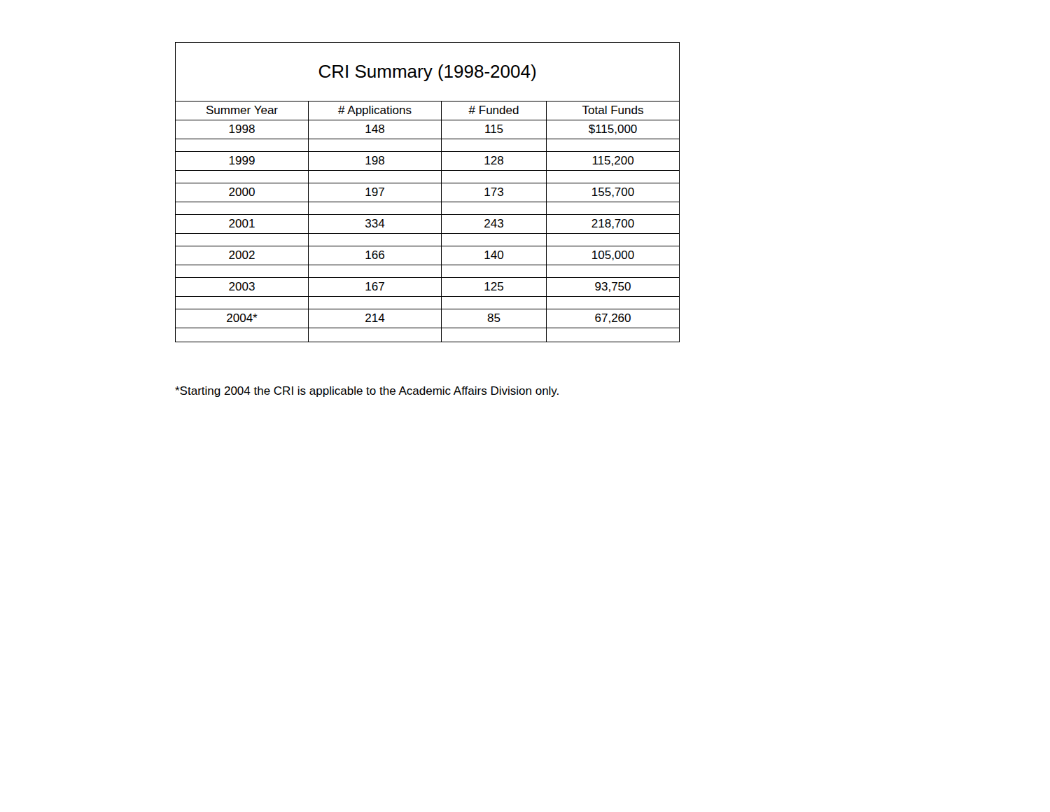CRI Summary (1998-2004)
| Summer Year | # Applications | # Funded | Total Funds |
| --- | --- | --- | --- |
| 1998 | 148 | 115 | $115,000 |
| 1999 | 198 | 128 | 115,200 |
| 2000 | 197 | 173 | 155,700 |
| 2001 | 334 | 243 | 218,700 |
| 2002 | 166 | 140 | 105,000 |
| 2003 | 167 | 125 | 93,750 |
| 2004* | 214 | 85 | 67,260 |
*Starting 2004 the CRI is applicable to the Academic Affairs Division only.